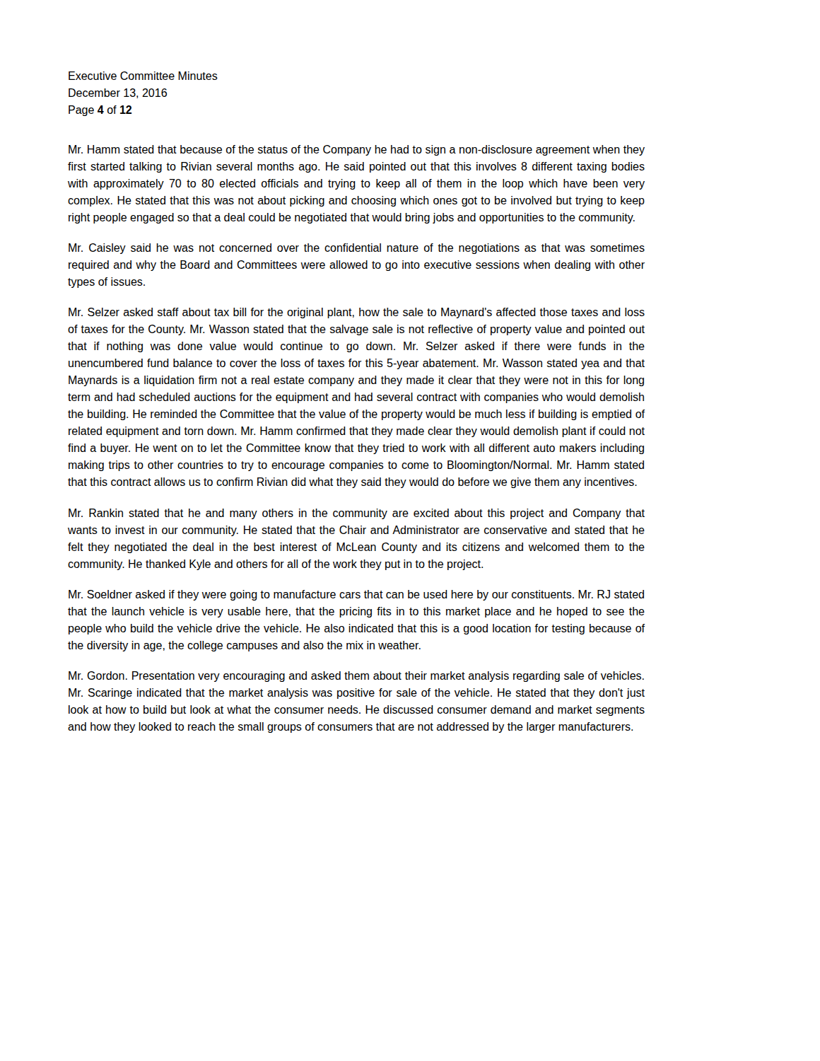Executive Committee Minutes
December 13, 2016
Page 4 of 12
Mr. Hamm stated that because of the status of the Company he had to sign a non-disclosure agreement when they first started talking to Rivian several months ago. He said pointed out that this involves 8 different taxing bodies with approximately 70 to 80 elected officials and trying to keep all of them in the loop which have been very complex. He stated that this was not about picking and choosing which ones got to be involved but trying to keep right people engaged so that a deal could be negotiated that would bring jobs and opportunities to the community.
Mr. Caisley said he was not concerned over the confidential nature of the negotiations as that was sometimes required and why the Board and Committees were allowed to go into executive sessions when dealing with other types of issues.
Mr. Selzer asked staff about tax bill for the original plant, how the sale to Maynard's affected those taxes and loss of taxes for the County. Mr. Wasson stated that the salvage sale is not reflective of property value and pointed out that if nothing was done value would continue to go down. Mr. Selzer asked if there were funds in the unencumbered fund balance to cover the loss of taxes for this 5-year abatement. Mr. Wasson stated yea and that Maynards is a liquidation firm not a real estate company and they made it clear that they were not in this for long term and had scheduled auctions for the equipment and had several contract with companies who would demolish the building. He reminded the Committee that the value of the property would be much less if building is emptied of related equipment and torn down. Mr. Hamm confirmed that they made clear they would demolish plant if could not find a buyer. He went on to let the Committee know that they tried to work with all different auto makers including making trips to other countries to try to encourage companies to come to Bloomington/Normal. Mr. Hamm stated that this contract allows us to confirm Rivian did what they said they would do before we give them any incentives.
Mr. Rankin stated that he and many others in the community are excited about this project and Company that wants to invest in our community. He stated that the Chair and Administrator are conservative and stated that he felt they negotiated the deal in the best interest of McLean County and its citizens and welcomed them to the community. He thanked Kyle and others for all of the work they put in to the project.
Mr. Soeldner asked if they were going to manufacture cars that can be used here by our constituents. Mr. RJ stated that the launch vehicle is very usable here, that the pricing fits in to this market place and he hoped to see the people who build the vehicle drive the vehicle. He also indicated that this is a good location for testing because of the diversity in age, the college campuses and also the mix in weather.
Mr. Gordon. Presentation very encouraging and asked them about their market analysis regarding sale of vehicles. Mr. Scaringe indicated that the market analysis was positive for sale of the vehicle. He stated that they don't just look at how to build but look at what the consumer needs. He discussed consumer demand and market segments and how they looked to reach the small groups of consumers that are not addressed by the larger manufacturers.